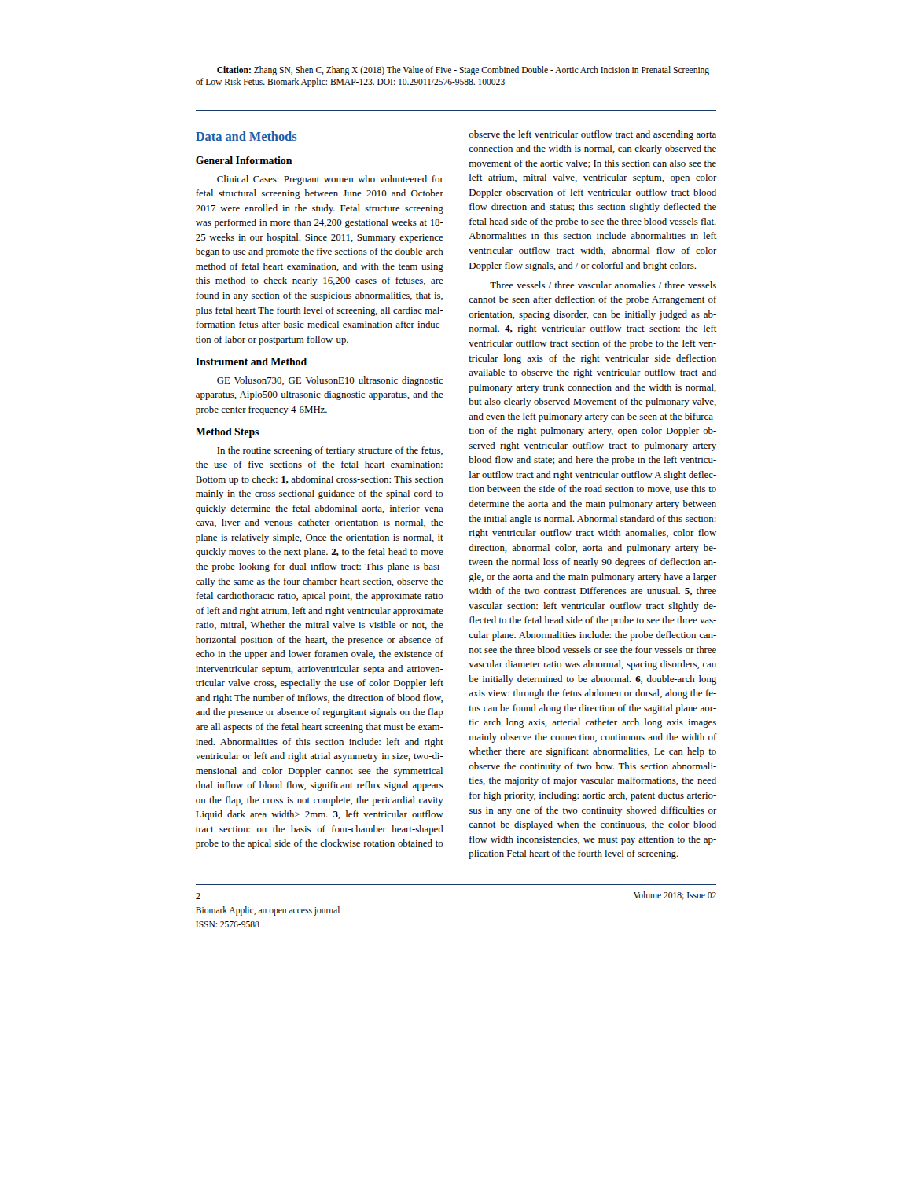Citation: Zhang SN, Shen C, Zhang X (2018) The Value of Five - Stage Combined Double - Aortic Arch Incision in Prenatal Screening of Low Risk Fetus. Biomark Applic: BMAP-123. DOI: 10.29011/2576-9588. 100023
Data and Methods
General Information
Clinical Cases: Pregnant women who volunteered for fetal structural screening between June 2010 and October 2017 were enrolled in the study. Fetal structure screening was performed in more than 24,200 gestational weeks at 18-25 weeks in our hospital. Since 2011, Summary experience began to use and promote the five sections of the double-arch method of fetal heart examination, and with the team using this method to check nearly 16,200 cases of fetuses, are found in any section of the suspicious abnormalities, that is, plus fetal heart The fourth level of screening, all cardiac malformation fetus after basic medical examination after induction of labor or postpartum follow-up.
Instrument and Method
GE Voluson730, GE VolusonE10 ultrasonic diagnostic apparatus, Aiplo500 ultrasonic diagnostic apparatus, and the probe center frequency 4-6MHz.
Method Steps
In the routine screening of tertiary structure of the fetus, the use of five sections of the fetal heart examination: Bottom up to check: 1, abdominal cross-section: This section mainly in the cross-sectional guidance of the spinal cord to quickly determine the fetal abdominal aorta, inferior vena cava, liver and venous catheter orientation is normal, the plane is relatively simple, Once the orientation is normal, it quickly moves to the next plane. 2, to the fetal head to move the probe looking for dual inflow tract: This plane is basically the same as the four chamber heart section, observe the fetal cardiothoracic ratio, apical point, the approximate ratio of left and right atrium, left and right ventricular approximate ratio, mitral, Whether the mitral valve is visible or not, the horizontal position of the heart, the presence or absence of echo in the upper and lower foramen ovale, the existence of interventricular septum, atrioventricular septa and atrioventricular valve cross, especially the use of color Doppler left and right The number of inflows, the direction of blood flow, and the presence or absence of regurgitant signals on the flap are all aspects of the fetal heart screening that must be examined. Abnormalities of this section include: left and right ventricular or left and right atrial asymmetry in size, two-dimensional and color Doppler cannot see the symmetrical dual inflow of blood flow, significant reflux signal appears on the flap, the cross is not complete, the pericardial cavity Liquid dark area width> 2mm. 3, left ventricular outflow tract section: on the basis of four-chamber heart-shaped probe to the apical side of the clockwise rotation obtained to observe the left ventricular outflow tract and ascending aorta connection and the width is normal, can clearly observed the movement of the aortic valve; In this section can also see the left atrium, mitral valve, ventricular septum, open color Doppler observation of left ventricular outflow tract blood flow direction and status; this section slightly deflected the fetal head side of the probe to see the three blood vessels flat. Abnormalities in this section include abnormalities in left ventricular outflow tract width, abnormal flow of color Doppler flow signals, and / or colorful and bright colors.
Three vessels / three vascular anomalies / three vessels cannot be seen after deflection of the probe Arrangement of orientation, spacing disorder, can be initially judged as abnormal. 4, right ventricular outflow tract section: the left ventricular outflow tract section of the probe to the left ventricular long axis of the right ventricular side deflection available to observe the right ventricular outflow tract and pulmonary artery trunk connection and the width is normal, but also clearly observed Movement of the pulmonary valve, and even the left pulmonary artery can be seen at the bifurcation of the right pulmonary artery, open color Doppler observed right ventricular outflow tract to pulmonary artery blood flow and state; and here the probe in the left ventricular outflow tract and right ventricular outflow A slight deflection between the side of the road section to move, use this to determine the aorta and the main pulmonary artery between the initial angle is normal. Abnormal standard of this section: right ventricular outflow tract width anomalies, color flow direction, abnormal color, aorta and pulmonary artery between the normal loss of nearly 90 degrees of deflection angle, or the aorta and the main pulmonary artery have a larger width of the two contrast Differences are unusual. 5, three vascular section: left ventricular outflow tract slightly deflected to the fetal head side of the probe to see the three vascular plane. Abnormalities include: the probe deflection cannot see the three blood vessels or see the four vessels or three vascular diameter ratio was abnormal, spacing disorders, can be initially determined to be abnormal. 6, double-arch long axis view: through the fetus abdomen or dorsal, along the fetus can be found along the direction of the sagittal plane aortic arch long axis, arterial catheter arch long axis images mainly observe the connection, continuous and the width of whether there are significant abnormalities, Le can help to observe the continuity of two bow. This section abnormalities, the majority of major vascular malformations, the need for high priority, including: aortic arch, patent ductus arteriosus in any one of the two continuity showed difficulties or cannot be displayed when the continuous, the color blood flow width inconsistencies, we must pay attention to the application Fetal heart of the fourth level of screening.
2
Biomark Applic, an open access journal
ISSN: 2576-9588
Volume 2018; Issue 02